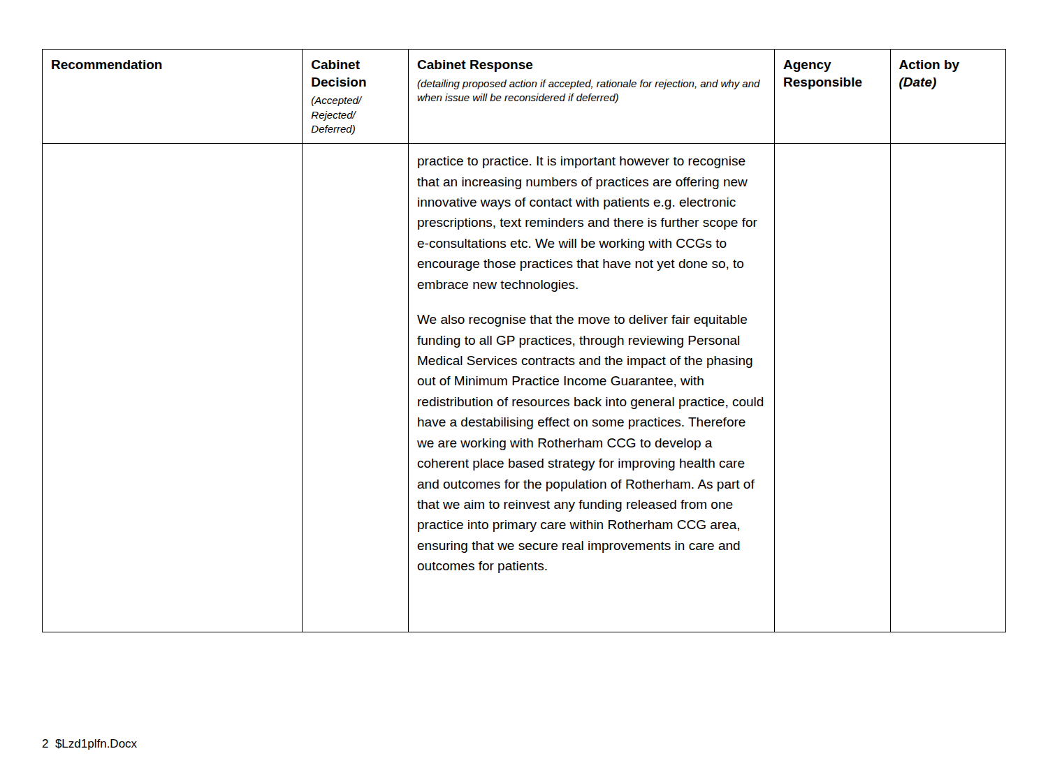| Recommendation | Cabinet Decision (Accepted/ Rejected/ Deferred) | Cabinet Response (detailing proposed action if accepted, rationale for rejection, and why and when issue will be reconsidered if deferred) | Agency Responsible | Action by (Date) |
| --- | --- | --- | --- | --- |
| | | practice to practice. It is important however to recognise that an increasing numbers of practices are offering new innovative ways of contact with patients e.g. electronic prescriptions, text reminders and there is further scope for e-consultations etc. We will be working with CCGs to encourage those practices that have not yet done so, to embrace new technologies. We also recognise that the move to deliver fair equitable funding to all GP practices, through reviewing Personal Medical Services contracts and the impact of the phasing out of Minimum Practice Income Guarantee, with redistribution of resources back into general practice, could have a destabilising effect on some practices. Therefore we are working with Rotherham CCG to develop a coherent place based strategy for improving health care and outcomes for the population of Rotherham. As part of that we aim to reinvest any funding released from one practice into primary care within Rotherham CCG area, ensuring that we secure real improvements in care and outcomes for patients. | | |
2 $Lzd1plfn.Docx